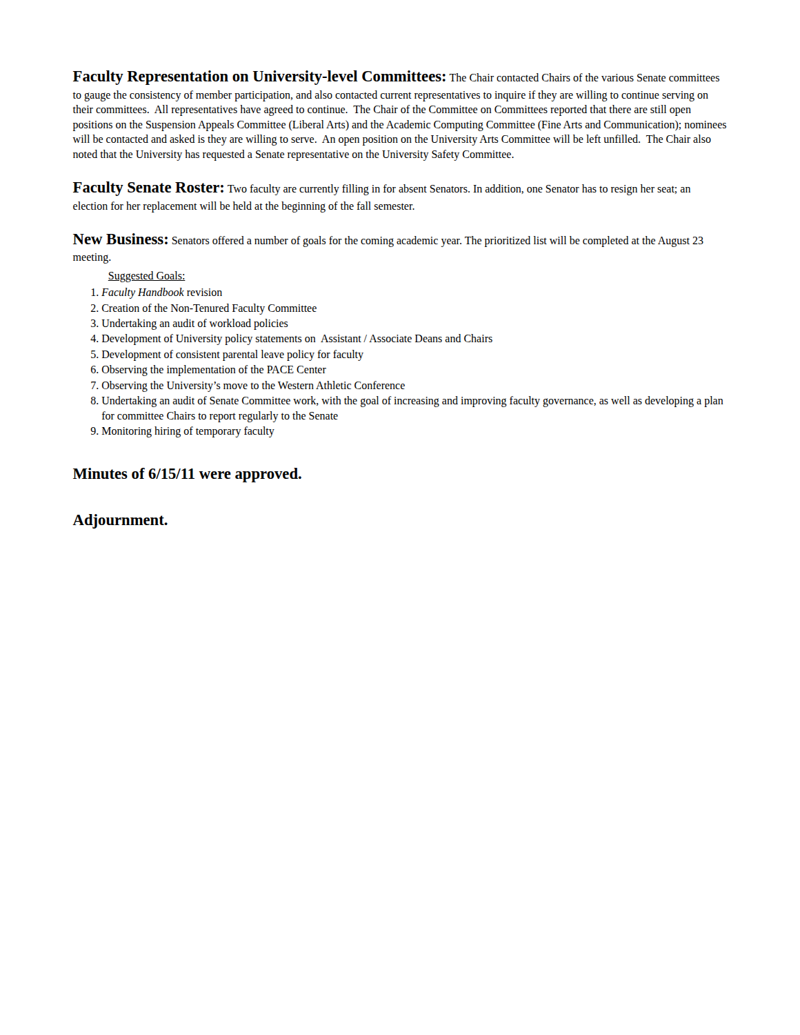Faculty Representation on University-level Committees:
The Chair contacted Chairs of the various Senate committees to gauge the consistency of member participation, and also contacted current representatives to inquire if they are willing to continue serving on their committees. All representatives have agreed to continue. The Chair of the Committee on Committees reported that there are still open positions on the Suspension Appeals Committee (Liberal Arts) and the Academic Computing Committee (Fine Arts and Communication); nominees will be contacted and asked is they are willing to serve. An open position on the University Arts Committee will be left unfilled. The Chair also noted that the University has requested a Senate representative on the University Safety Committee.
Faculty Senate Roster:
Two faculty are currently filling in for absent Senators. In addition, one Senator has to resign her seat; an election for her replacement will be held at the beginning of the fall semester.
New Business:
Senators offered a number of goals for the coming academic year. The prioritized list will be completed at the August 23 meeting.
Suggested Goals:
Faculty Handbook revision
Creation of the Non-Tenured Faculty Committee
Undertaking an audit of workload policies
Development of University policy statements on Assistant / Associate Deans and Chairs
Development of consistent parental leave policy for faculty
Observing the implementation of the PACE Center
Observing the University’s move to the Western Athletic Conference
Undertaking an audit of Senate Committee work, with the goal of increasing and improving faculty governance, as well as developing a plan for committee Chairs to report regularly to the Senate
Monitoring hiring of temporary faculty
Minutes of 6/15/11 were approved.
Adjournment.